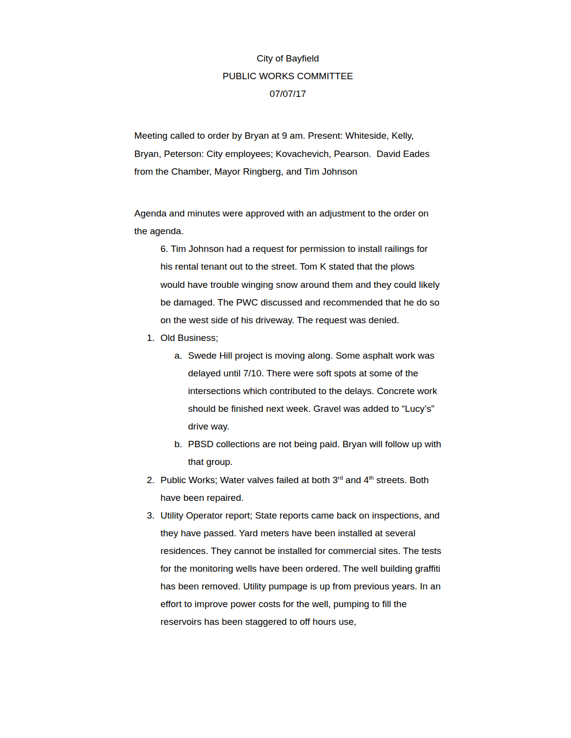City of Bayfield
PUBLIC WORKS COMMITTEE
07/07/17
Meeting called to order by Bryan at 9 am. Present: Whiteside, Kelly, Bryan, Peterson: City employees; Kovachevich, Pearson. David Eades from the Chamber, Mayor Ringberg, and Tim Johnson
Agenda and minutes were approved with an adjustment to the order on the agenda.
6. Tim Johnson had a request for permission to install railings for his rental tenant out to the street. Tom K stated that the plows would have trouble winging snow around them and they could likely be damaged. The PWC discussed and recommended that he do so on the west side of his driveway. The request was denied.
Old Business;
Swede Hill project is moving along. Some asphalt work was delayed until 7/10. There were soft spots at some of the intersections which contributed to the delays. Concrete work should be finished next week. Gravel was added to “Lucy’s” drive way.
PBSD collections are not being paid. Bryan will follow up with that group.
Public Works; Water valves failed at both 3rd and 4th streets. Both have been repaired.
Utility Operator report; State reports came back on inspections, and they have passed. Yard meters have been installed at several residences. They cannot be installed for commercial sites. The tests for the monitoring wells have been ordered. The well building graffiti has been removed. Utility pumpage is up from previous years. In an effort to improve power costs for the well, pumping to fill the reservoirs has been staggered to off hours use,